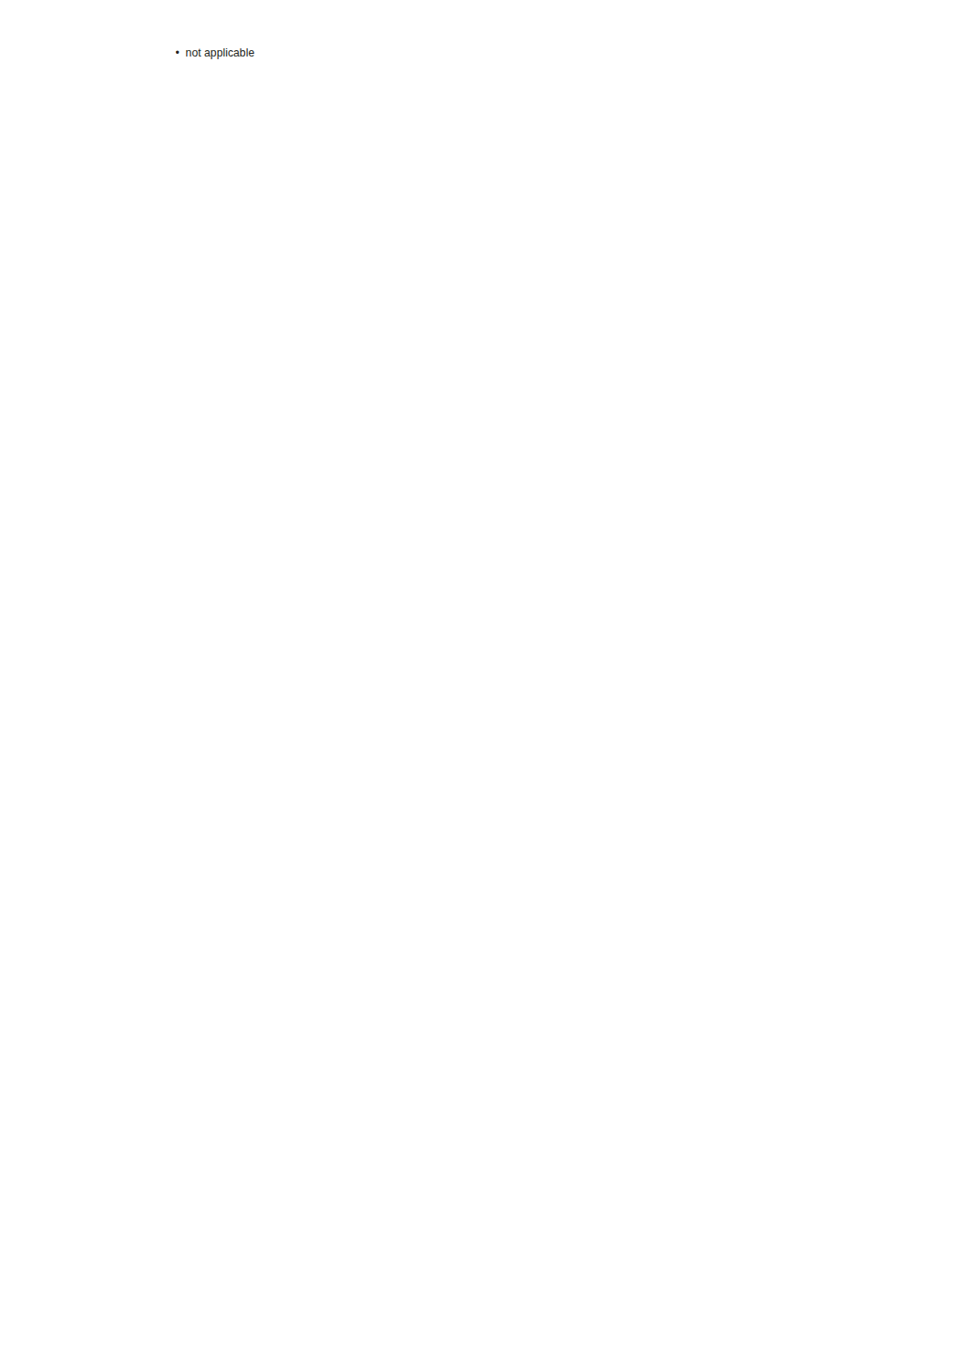not applicable